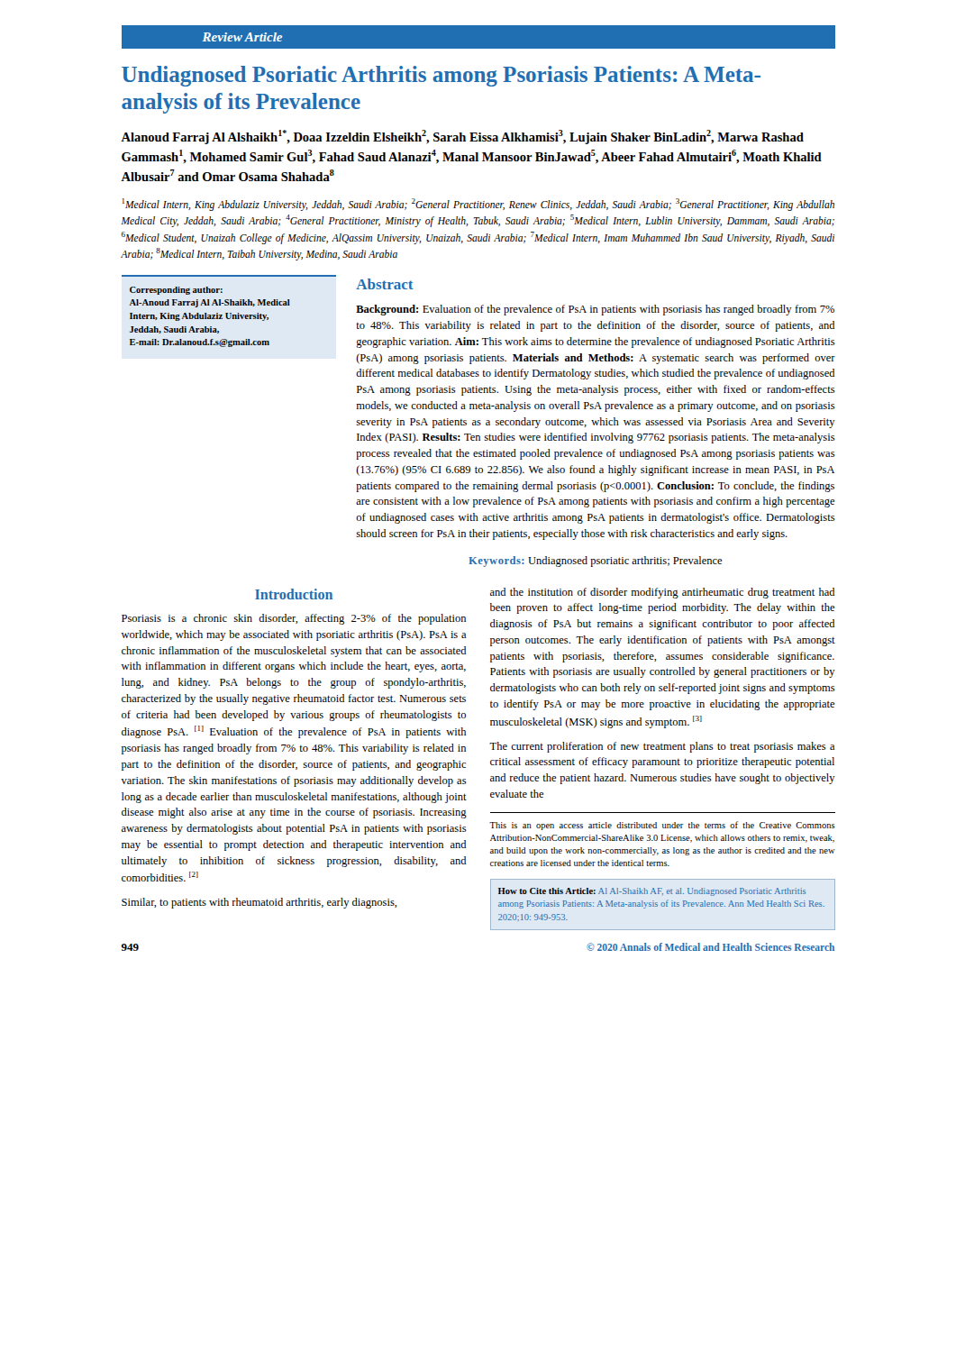Review Article
Undiagnosed Psoriatic Arthritis among Psoriasis Patients: A Meta-analysis of its Prevalence
Alanoud Farraj Al Alshaikh1*, Doaa Izzeldin Elsheikh2, Sarah Eissa Alkhamisi3, Lujain Shaker BinLadin2, Marwa Rashad Gammash1, Mohamed Samir Gul3, Fahad Saud Alanazi4, Manal Mansoor BinJawad5, Abeer Fahad Almutairi6, Moath Khalid Albusair7 and Omar Osama Shahada8
1Medical Intern, King Abdulaziz University, Jeddah, Saudi Arabia; 2General Practitioner, Renew Clinics, Jeddah, Saudi Arabia; 3General Practitioner, King Abdullah Medical City, Jeddah, Saudi Arabia; 4General Practitioner, Ministry of Health, Tabuk, Saudi Arabia; 5Medical Intern, Lublin University, Dammam, Saudi Arabia; 6Medical Student, Unaizah College of Medicine, AlQassim University, Unaizah, Saudi Arabia; 7Medical Intern, Imam Muhammed Ibn Saud University, Riyadh, Saudi Arabia; 8Medical Intern, Taibah University, Medina, Saudi Arabia
Corresponding author: Al-Anoud Farraj Al Al-Shaikh, Medical Intern, King Abdulaziz University, Jeddah, Saudi Arabia, E-mail: Dr.alanoud.f.s@gmail.com
Abstract
Background: Evaluation of the prevalence of PsA in patients with psoriasis has ranged broadly from 7% to 48%. This variability is related in part to the definition of the disorder, source of patients, and geographic variation. Aim: This work aims to determine the prevalence of undiagnosed Psoriatic Arthritis (PsA) among psoriasis patients. Materials and Methods: A systematic search was performed over different medical databases to identify Dermatology studies, which studied the prevalence of undiagnosed PsA among psoriasis patients. Using the meta-analysis process, either with fixed or random-effects models, we conducted a meta-analysis on overall PsA prevalence as a primary outcome, and on psoriasis severity in PsA patients as a secondary outcome, which was assessed via Psoriasis Area and Severity Index (PASI). Results: Ten studies were identified involving 97762 psoriasis patients. The meta-analysis process revealed that the estimated pooled prevalence of undiagnosed PsA among psoriasis patients was (13.76%) (95% CI 6.689 to 22.856). We also found a highly significant increase in mean PASI, in PsA patients compared to the remaining dermal psoriasis (p<0.0001). Conclusion: To conclude, the findings are consistent with a low prevalence of PsA among patients with psoriasis and confirm a high percentage of undiagnosed cases with active arthritis among PsA patients in dermatologist's office. Dermatologists should screen for PsA in their patients, especially those with risk characteristics and early signs.
Keywords: Undiagnosed psoriatic arthritis; Prevalence
Introduction
Psoriasis is a chronic skin disorder, affecting 2-3% of the population worldwide, which may be associated with psoriatic arthritis (PsA). PsA is a chronic inflammation of the musculoskeletal system that can be associated with inflammation in different organs which include the heart, eyes, aorta, lung, and kidney. PsA belongs to the group of spondylo-arthritis, characterized by the usually negative rheumatoid factor test. Numerous sets of criteria had been developed by various groups of rheumatologists to diagnose PsA. [1] Evaluation of the prevalence of PsA in patients with psoriasis has ranged broadly from 7% to 48%. This variability is related in part to the definition of the disorder, source of patients, and geographic variation. The skin manifestations of psoriasis may additionally develop as long as a decade earlier than musculoskeletal manifestations, although joint disease might also arise at any time in the course of psoriasis. Increasing awareness by dermatologists about potential PsA in patients with psoriasis may be essential to prompt detection and therapeutic intervention and ultimately to inhibition of sickness progression, disability, and comorbidities. [2]
Similar, to patients with rheumatoid arthritis, early diagnosis,
and the institution of disorder modifying antirheumatic drug treatment had been proven to affect long-time period morbidity. The delay within the diagnosis of PsA but remains a significant contributor to poor affected person outcomes. The early identification of patients with PsA amongst patients with psoriasis, therefore, assumes considerable significance. Patients with psoriasis are usually controlled by general practitioners or by dermatologists who can both rely on self-reported joint signs and symptoms to identify PsA or may be more proactive in elucidating the appropriate musculoskeletal (MSK) signs and symptom. [3]
The current proliferation of new treatment plans to treat psoriasis makes a critical assessment of efficacy paramount to prioritize therapeutic potential and reduce the patient hazard. Numerous studies have sought to objectively evaluate the
This is an open access article distributed under the terms of the Creative Commons Attribution-NonCommercial-ShareAlike 3.0 License, which allows others to remix, tweak, and build upon the work non-commercially, as long as the author is credited and the new creations are licensed under the identical terms.
How to Cite this Article: Al Al-Shaikh AF, et al. Undiagnosed Psoriatic Arthritis among Psoriasis Patients: A Meta-analysis of its Prevalence. Ann Med Health Sci Res. 2020;10: 949-953.
949
© 2020 Annals of Medical and Health Sciences Research